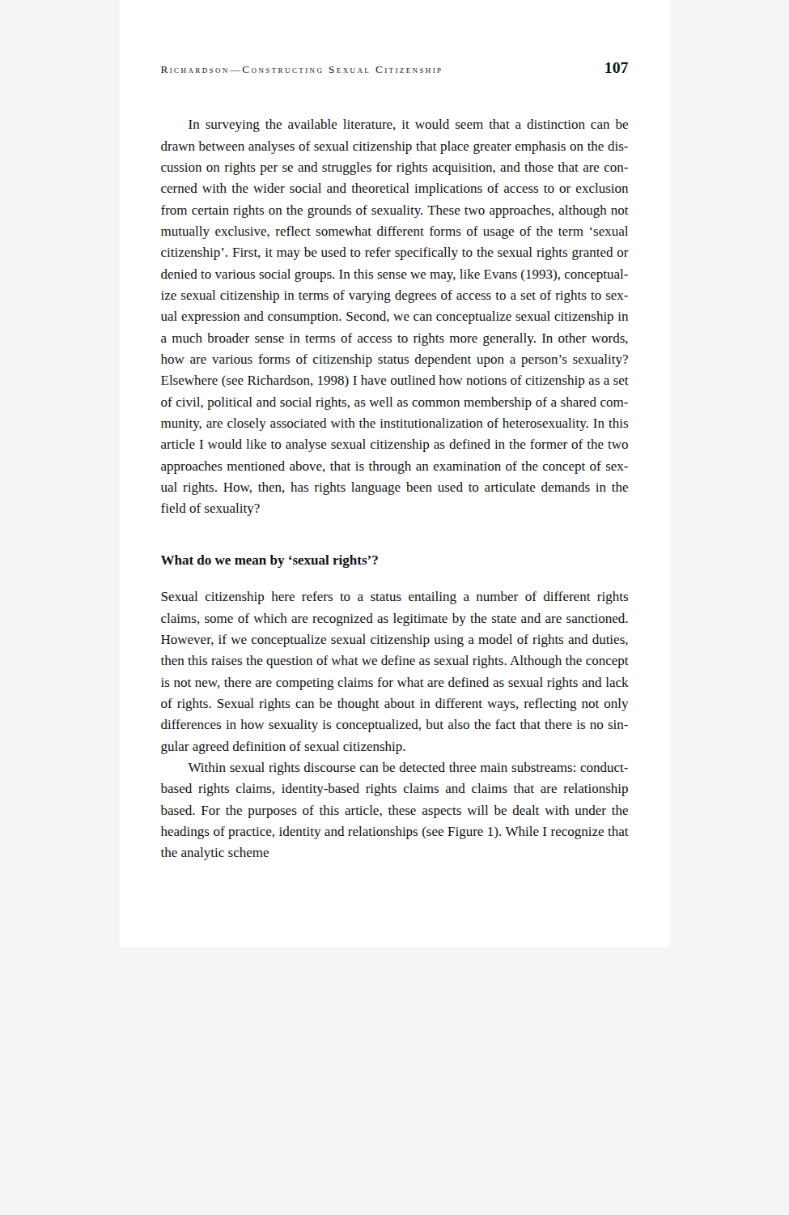Richardson—Constructing Sexual Citizenship 107
In surveying the available literature, it would seem that a distinction can be drawn between analyses of sexual citizenship that place greater emphasis on the discussion on rights per se and struggles for rights acquisition, and those that are concerned with the wider social and theoretical implications of access to or exclusion from certain rights on the grounds of sexuality. These two approaches, although not mutually exclusive, reflect somewhat different forms of usage of the term ‘sexual citizenship’. First, it may be used to refer specifically to the sexual rights granted or denied to various social groups. In this sense we may, like Evans (1993), conceptualize sexual citizenship in terms of varying degrees of access to a set of rights to sexual expression and consumption. Second, we can conceptualize sexual citizenship in a much broader sense in terms of access to rights more generally. In other words, how are various forms of citizenship status dependent upon a person’s sexuality? Elsewhere (see Richardson, 1998) I have outlined how notions of citizenship as a set of civil, political and social rights, as well as common membership of a shared community, are closely associated with the institutionalization of heterosexuality. In this article I would like to analyse sexual citizenship as defined in the former of the two approaches mentioned above, that is through an examination of the concept of sexual rights. How, then, has rights language been used to articulate demands in the field of sexuality?
What do we mean by ‘sexual rights’?
Sexual citizenship here refers to a status entailing a number of different rights claims, some of which are recognized as legitimate by the state and are sanctioned. However, if we conceptualize sexual citizenship using a model of rights and duties, then this raises the question of what we define as sexual rights. Although the concept is not new, there are competing claims for what are defined as sexual rights and lack of rights. Sexual rights can be thought about in different ways, reflecting not only differences in how sexuality is conceptualized, but also the fact that there is no singular agreed definition of sexual citizenship.
Within sexual rights discourse can be detected three main substreams: conduct-based rights claims, identity-based rights claims and claims that are relationship based. For the purposes of this article, these aspects will be dealt with under the headings of practice, identity and relationships (see Figure 1). While I recognize that the analytic scheme